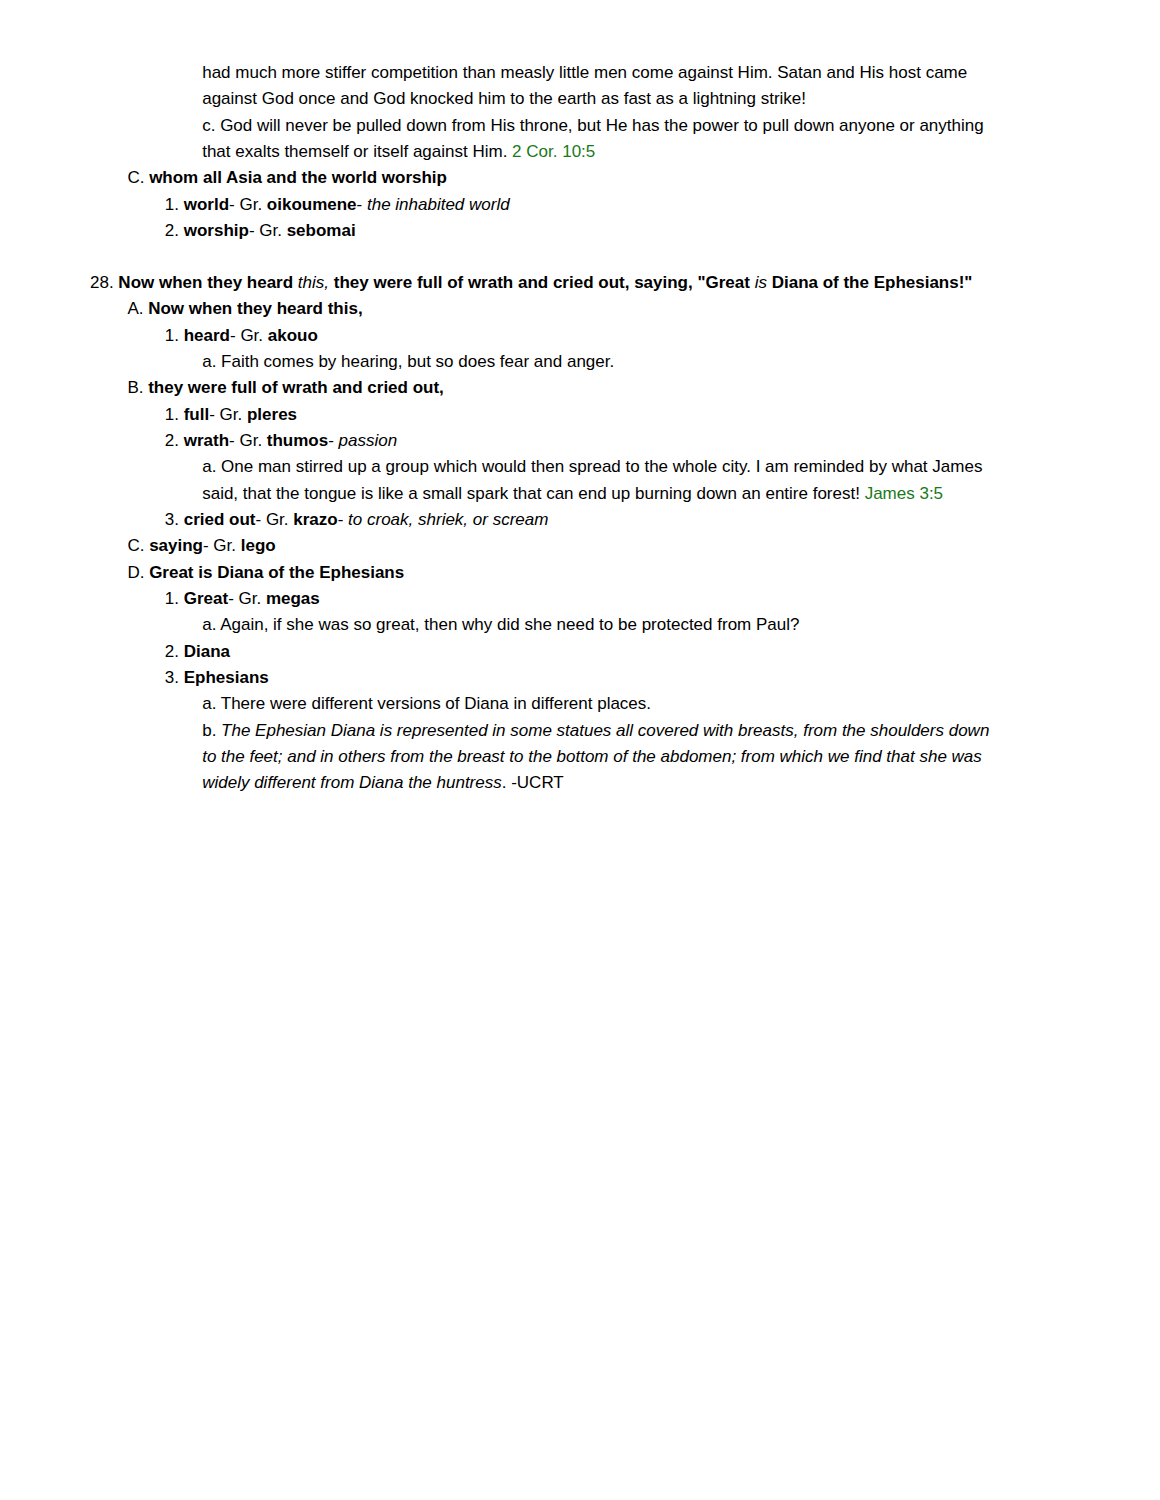had much more stiffer competition than measly little men come against Him. Satan and His host came against God once and God knocked him to the earth as fast as a lightning strike!
c. God will never be pulled down from His throne, but He has the power to pull down anyone or anything that exalts themself or itself against Him. 2 Cor. 10:5
C. whom all Asia and the world worship
1. world- Gr. oikoumene- the inhabited world
2. worship- Gr. sebomai
28. Now when they heard this, they were full of wrath and cried out, saying, "Great is Diana of the Ephesians!"
A. Now when they heard this,
1. heard- Gr. akouo
a. Faith comes by hearing, but so does fear and anger.
B. they were full of wrath and cried out,
1. full- Gr. pleres
2. wrath- Gr. thumos- passion
a. One man stirred up a group which would then spread to the whole city. I am reminded by what James said, that the tongue is like a small spark that can end up burning down an entire forest! James 3:5
3. cried out- Gr. krazo- to croak, shriek, or scream
C. saying- Gr. lego
D. Great is Diana of the Ephesians
1. Great- Gr. megas
a. Again, if she was so great, then why did she need to be protected from Paul?
2. Diana
3. Ephesians
a. There were different versions of Diana in different places.
b. The Ephesian Diana is represented in some statues all covered with breasts, from the shoulders down to the feet; and in others from the breast to the bottom of the abdomen; from which we find that she was widely different from Diana the huntress. -UCRT